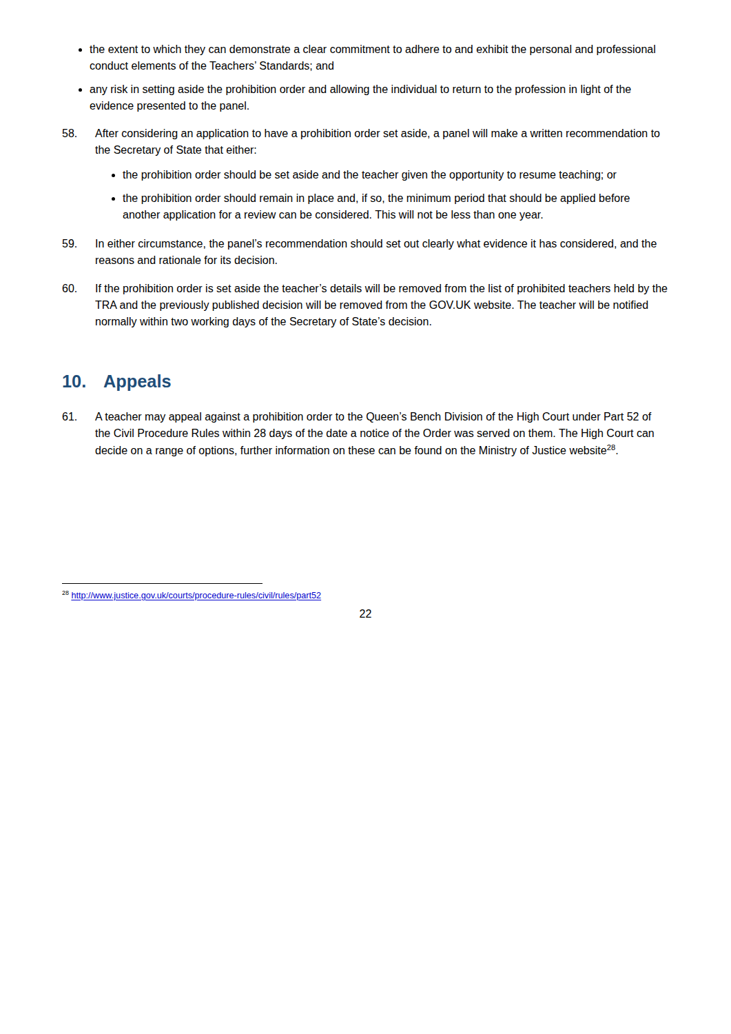the extent to which they can demonstrate a clear commitment to adhere to and exhibit the personal and professional conduct elements of the Teachers’ Standards; and
any risk in setting aside the prohibition order and allowing the individual to return to the profession in light of the evidence presented to the panel.
After considering an application to have a prohibition order set aside, a panel will make a written recommendation to the Secretary of State that either:
the prohibition order should be set aside and the teacher given the opportunity to resume teaching; or
the prohibition order should remain in place and, if so, the minimum period that should be applied before another application for a review can be considered. This will not be less than one year.
In either circumstance, the panel’s recommendation should set out clearly what evidence it has considered, and the reasons and rationale for its decision.
If the prohibition order is set aside the teacher’s details will be removed from the list of prohibited teachers held by the TRA and the previously published decision will be removed from the GOV.UK website. The teacher will be notified normally within two working days of the Secretary of State’s decision.
10. Appeals
A teacher may appeal against a prohibition order to the Queen’s Bench Division of the High Court under Part 52 of the Civil Procedure Rules within 28 days of the date a notice of the Order was served on them. The High Court can decide on a range of options, further information on these can be found on the Ministry of Justice website28.
28 http://www.justice.gov.uk/courts/procedure-rules/civil/rules/part52
22